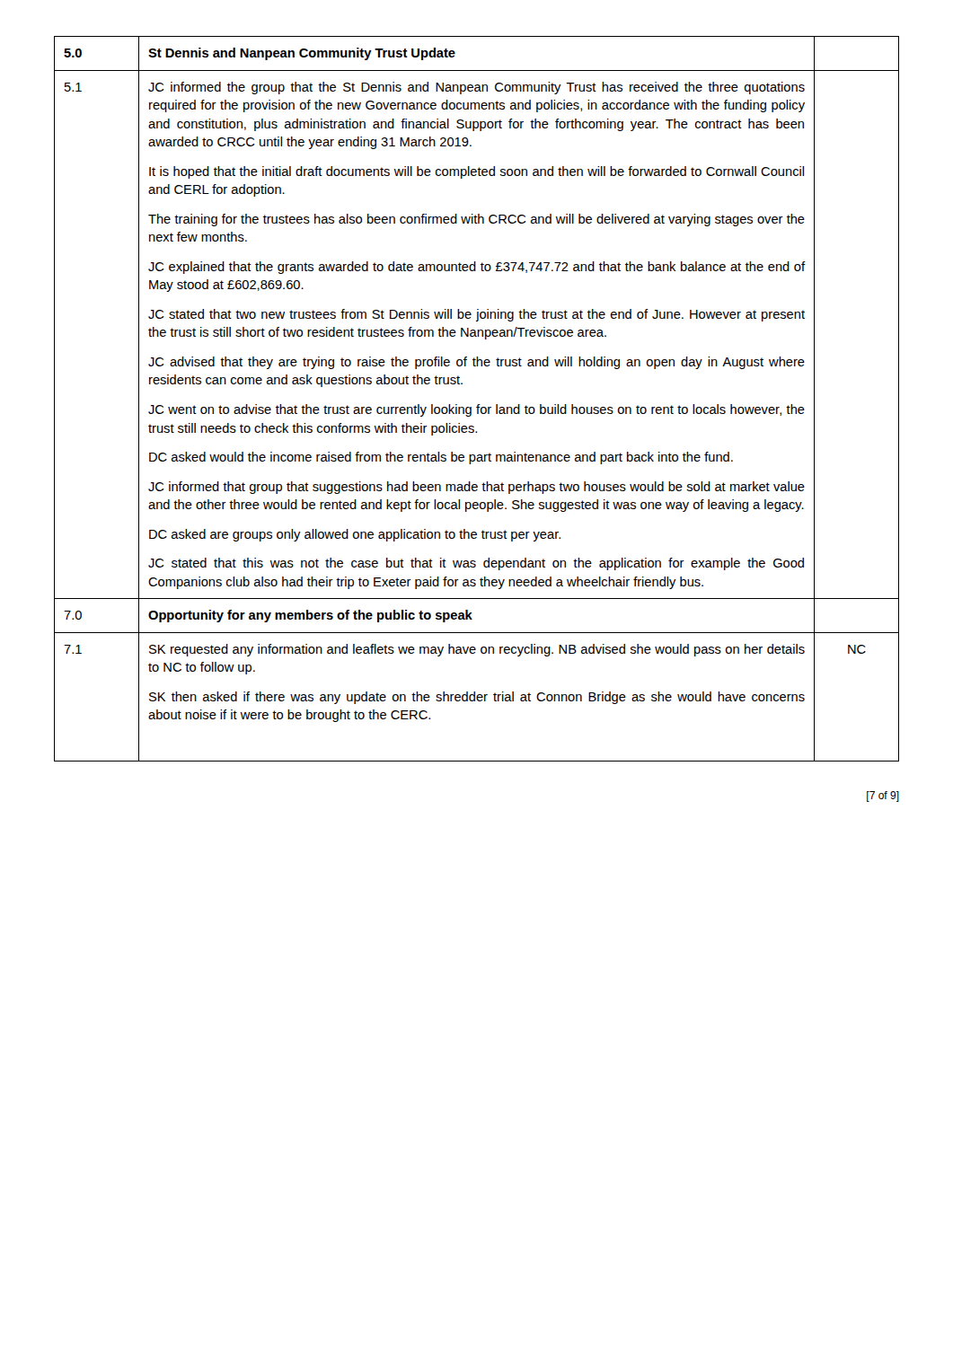| 5.0 | St Dennis and Nanpean Community Trust Update | |
| 5.1 | JC informed the group that the St Dennis and Nanpean Community Trust has received the three quotations required for the provision of the new Governance documents and policies, in accordance with the funding policy and constitution, plus administration and financial Support for the forthcoming year. The contract has been awarded to CRCC until the year ending 31 March 2019. It is hoped that the initial draft documents will be completed soon and then will be forwarded to Cornwall Council and CERL for adoption. The training for the trustees has also been confirmed with CRCC and will be delivered at varying stages over the next few months. JC explained that the grants awarded to date amounted to £374,747.72 and that the bank balance at the end of May stood at £602,869.60. JC stated that two new trustees from St Dennis will be joining the trust at the end of June. However at present the trust is still short of two resident trustees from the Nanpean/Treviscoe area. JC advised that they are trying to raise the profile of the trust and will holding an open day in August where residents can come and ask questions about the trust. JC went on to advise that the trust are currently looking for land to build houses on to rent to locals however, the trust still needs to check this conforms with their policies. DC asked would the income raised from the rentals be part maintenance and part back into the fund. JC informed that group that suggestions had been made that perhaps two houses would be sold at market value and the other three would be rented and kept for local people. She suggested it was one way of leaving a legacy. DC asked are groups only allowed one application to the trust per year. JC stated that this was not the case but that it was dependant on the application for example the Good Companions club also had their trip to Exeter paid for as they needed a wheelchair friendly bus. | |
| 7.0 | Opportunity for any members of the public to speak | |
| 7.1 | SK requested any information and leaflets we may have on recycling. NB advised she would pass on her details to NC to follow up. SK then asked if there was any update on the shredder trial at Connon Bridge as she would have concerns about noise if it were to be brought to the CERC. | NC |
[7 of 9]